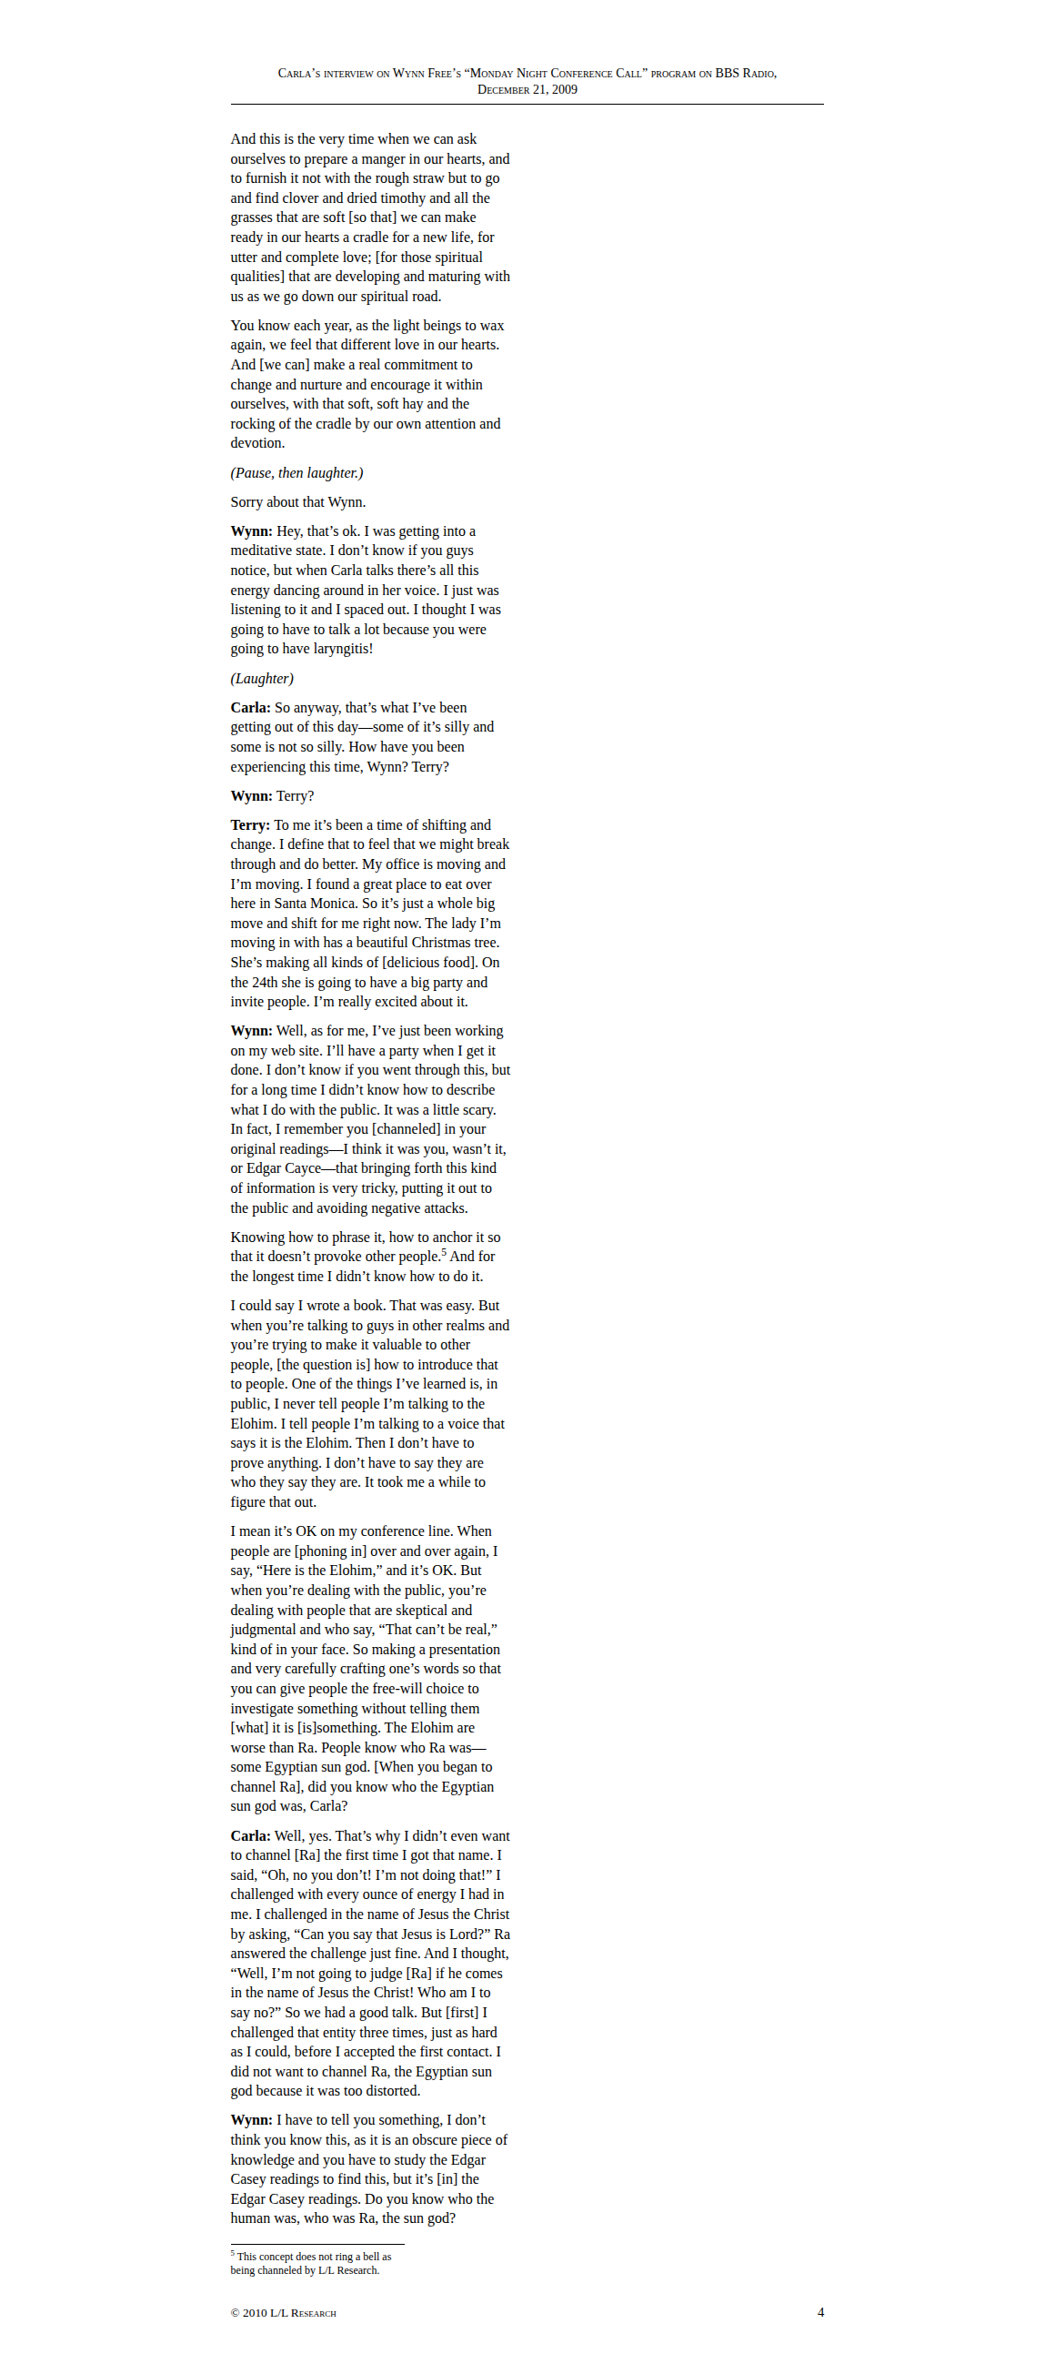Carla’s interview on Wynn Free’s “Monday Night Conference Call” program on BBS Radio,
December 21, 2009
And this is the very time when we can ask ourselves to prepare a manger in our hearts, and to furnish it not with the rough straw but to go and find clover and dried timothy and all the grasses that are soft [so that] we can make ready in our hearts a cradle for a new life, for utter and complete love; [for those spiritual qualities] that are developing and maturing with us as we go down our spiritual road.
You know each year, as the light beings to wax again, we feel that different love in our hearts. And [we can] make a real commitment to change and nurture and encourage it within ourselves, with that soft, soft hay and the rocking of the cradle by our own attention and devotion.
(Pause, then laughter.)
Sorry about that Wynn.
Wynn: Hey, that’s ok. I was getting into a meditative state. I don’t know if you guys notice, but when Carla talks there’s all this energy dancing around in her voice. I just was listening to it and I spaced out. I thought I was going to have to talk a lot because you were going to have laryngitis!
(Laughter)
Carla: So anyway, that’s what I’ve been getting out of this day—some of it’s silly and some is not so silly. How have you been experiencing this time, Wynn? Terry?
Wynn: Terry?
Terry: To me it’s been a time of shifting and change. I define that to feel that we might break through and do better. My office is moving and I’m moving. I found a great place to eat over here in Santa Monica. So it’s just a whole big move and shift for me right now. The lady I’m moving in with has a beautiful Christmas tree. She’s making all kinds of [delicious food]. On the 24th she is going to have a big party and invite people. I’m really excited about it.
Wynn: Well, as for me, I’ve just been working on my web site. I’ll have a party when I get it done. I don’t know if you went through this, but for a long time I didn’t know how to describe what I do with the public. It was a little scary. In fact, I remember you [channeled] in your original readings—I think it was you, wasn’t it, or Edgar Cayce—that bringing forth this kind of information is very tricky, putting it out to the public and avoiding negative attacks.
Knowing how to phrase it, how to anchor it so that it doesn’t provoke other people.5 And for the longest time I didn’t know how to do it.
I could say I wrote a book. That was easy. But when you’re talking to guys in other realms and you’re trying to make it valuable to other people, [the question is] how to introduce that to people. One of the things I’ve learned is, in public, I never tell people I’m talking to the Elohim. I tell people I’m talking to a voice that says it is the Elohim. Then I don’t have to prove anything. I don’t have to say they are who they say they are. It took me a while to figure that out.
I mean it’s OK on my conference line. When people are [phoning in] over and over again, I say, “Here is the Elohim,” and it’s OK. But when you’re dealing with the public, you’re dealing with people that are skeptical and judgmental and who say, “That can’t be real,” kind of in your face. So making a presentation and very carefully crafting one’s words so that you can give people the free-will choice to investigate something without telling them [what] it is [is]something. The Elohim are worse than Ra. People know who Ra was—some Egyptian sun god. [When you began to channel Ra], did you know who the Egyptian sun god was, Carla?
Carla: Well, yes. That’s why I didn’t even want to channel [Ra] the first time I got that name. I said, “Oh, no you don’t! I’m not doing that!” I challenged with every ounce of energy I had in me. I challenged in the name of Jesus the Christ by asking, “Can you say that Jesus is Lord?” Ra answered the challenge just fine. And I thought, “Well, I’m not going to judge [Ra] if he comes in the name of Jesus the Christ! Who am I to say no?” So we had a good talk. But [first] I challenged that entity three times, just as hard as I could, before I accepted the first contact. I did not want to channel Ra, the Egyptian sun god because it was too distorted.
Wynn: I have to tell you something, I don’t think you know this, as it is an obscure piece of knowledge and you have to study the Edgar Casey readings to find this, but it’s [in] the Edgar Casey readings. Do you know who the human was, who was Ra, the sun god?
5 This concept does not ring a bell as being channeled by L/L Research.
© 2010 L/L Research 4